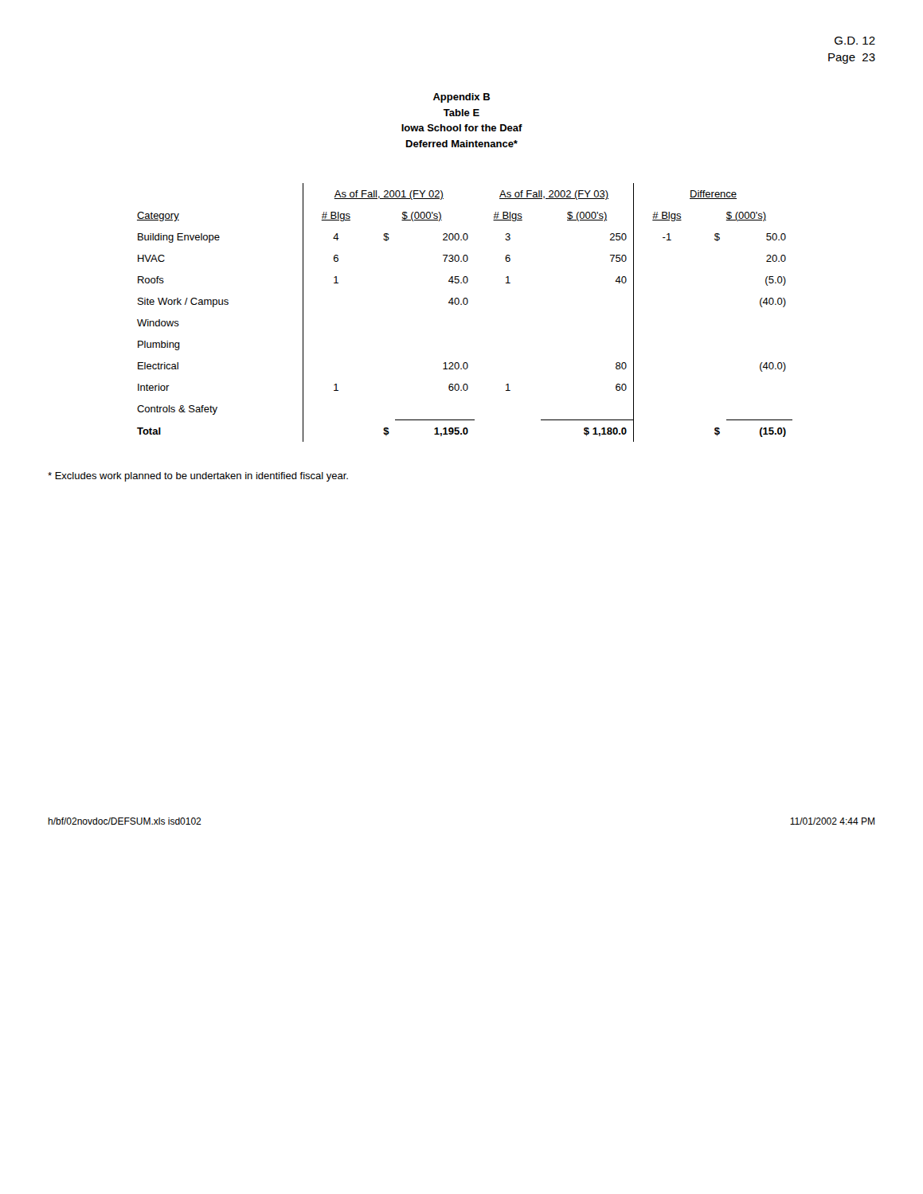G.D. 12
Page 23
Appendix B
Table E
Iowa School for the Deaf
Deferred Maintenance*
| | As of Fall, 2001 (FY 02) | As of Fall, 2002 (FY 03) | Difference |
| --- | --- | --- | --- |
| Category | # Blgs | $ (000's) | # Blgs | $ (000's) | # Blgs | $ (000's) |
| Building Envelope | 4 | $ | 200.0 | 3 | 250 | -1 | $ | 50.0 |
| HVAC | 6 | | 730.0 | 6 | 750 | | | 20.0 |
| Roofs | 1 | | 45.0 | 1 | 40 | | | (5.0) |
| Site Work / Campus | | | 40.0 | | | | | (40.0) |
| Windows | | | | | | | | |
| Plumbing | | | | | | | | |
| Electrical | | | 120.0 | | 80 | | | (40.0) |
| Interior | 1 | | 60.0 | 1 | 60 | | | |
| Controls & Safety | | | | | | | | |
| Total | | $ | 1,195.0 | | $ 1,180.0 | | $ | (15.0) |
* Excludes work planned to be undertaken in identified fiscal year.
h/bf/02novdoc/DEFSUM.xls isd0102 11/01/2002 4:44 PM